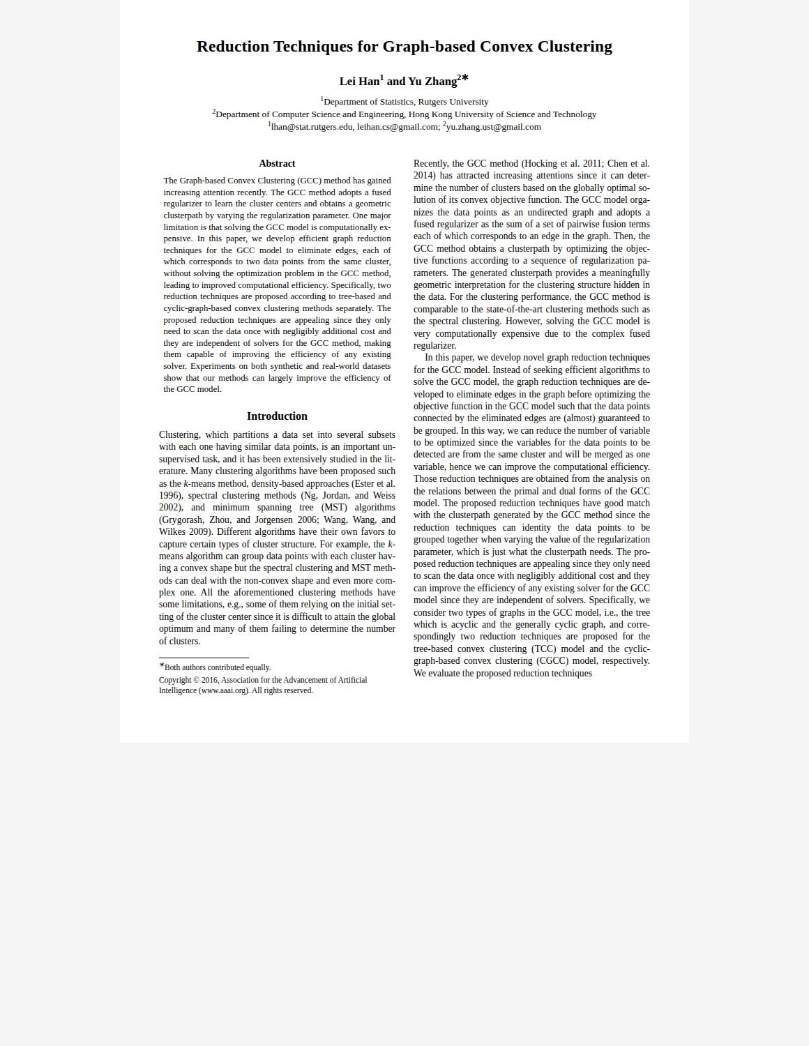Reduction Techniques for Graph-based Convex Clustering
Lei Han1 and Yu Zhang2∗
1Department of Statistics, Rutgers University
2Department of Computer Science and Engineering, Hong Kong University of Science and Technology
1lhan@stat.rutgers.edu, leihan.cs@gmail.com; 2yu.zhang.ust@gmail.com
Abstract
The Graph-based Convex Clustering (GCC) method has gained increasing attention recently. The GCC method adopts a fused regularizer to learn the cluster centers and obtains a geometric clusterpath by varying the regularization parameter. One major limitation is that solving the GCC model is computationally expensive. In this paper, we develop efficient graph reduction techniques for the GCC model to eliminate edges, each of which corresponds to two data points from the same cluster, without solving the optimization problem in the GCC method, leading to improved computational efficiency. Specifically, two reduction techniques are proposed according to tree-based and cyclic-graph-based convex clustering methods separately. The proposed reduction techniques are appealing since they only need to scan the data once with negligibly additional cost and they are independent of solvers for the GCC method, making them capable of improving the efficiency of any existing solver. Experiments on both synthetic and real-world datasets show that our methods can largely improve the efficiency of the GCC model.
Introduction
Clustering, which partitions a data set into several subsets with each one having similar data points, is an important unsupervised task, and it has been extensively studied in the literature. Many clustering algorithms have been proposed such as the k-means method, density-based approaches (Ester et al. 1996), spectral clustering methods (Ng, Jordan, and Weiss 2002), and minimum spanning tree (MST) algorithms (Grygorash, Zhou, and Jorgensen 2006; Wang, Wang, and Wilkes 2009). Different algorithms have their own favors to capture certain types of cluster structure. For example, the k-means algorithm can group data points with each cluster having a convex shape but the spectral clustering and MST methods can deal with the non-convex shape and even more complex one. All the aforementioned clustering methods have some limitations, e.g., some of them relying on the initial setting of the cluster center since it is difficult to attain the global optimum and many of them failing to determine the number of clusters.
∗Both authors contributed equally.
Copyright © 2016, Association for the Advancement of Artificial Intelligence (www.aaai.org). All rights reserved.
Recently, the GCC method (Hocking et al. 2011; Chen et al. 2014) has attracted increasing attentions since it can determine the number of clusters based on the globally optimal solution of its convex objective function. The GCC model organizes the data points as an undirected graph and adopts a fused regularizer as the sum of a set of pairwise fusion terms each of which corresponds to an edge in the graph. Then, the GCC method obtains a clusterpath by optimizing the objective functions according to a sequence of regularization parameters. The generated clusterpath provides a meaningfully geometric interpretation for the clustering structure hidden in the data. For the clustering performance, the GCC method is comparable to the state-of-the-art clustering methods such as the spectral clustering. However, solving the GCC model is very computationally expensive due to the complex fused regularizer.
In this paper, we develop novel graph reduction techniques for the GCC model. Instead of seeking efficient algorithms to solve the GCC model, the graph reduction techniques are developed to eliminate edges in the graph before optimizing the objective function in the GCC model such that the data points connected by the eliminated edges are (almost) guaranteed to be grouped. In this way, we can reduce the number of variable to be optimized since the variables for the data points to be detected are from the same cluster and will be merged as one variable, hence we can improve the computational efficiency. Those reduction techniques are obtained from the analysis on the relations between the primal and dual forms of the GCC model. The proposed reduction techniques have good match with the clusterpath generated by the GCC method since the reduction techniques can identity the data points to be grouped together when varying the value of the regularization parameter, which is just what the clusterpath needs. The proposed reduction techniques are appealing since they only need to scan the data once with negligibly additional cost and they can improve the efficiency of any existing solver for the GCC model since they are independent of solvers. Specifically, we consider two types of graphs in the GCC model, i.e., the tree which is acyclic and the generally cyclic graph, and correspondingly two reduction techniques are proposed for the tree-based convex clustering (TCC) model and the cyclic-graph-based convex clustering (CGCC) model, respectively. We evaluate the proposed reduction techniques